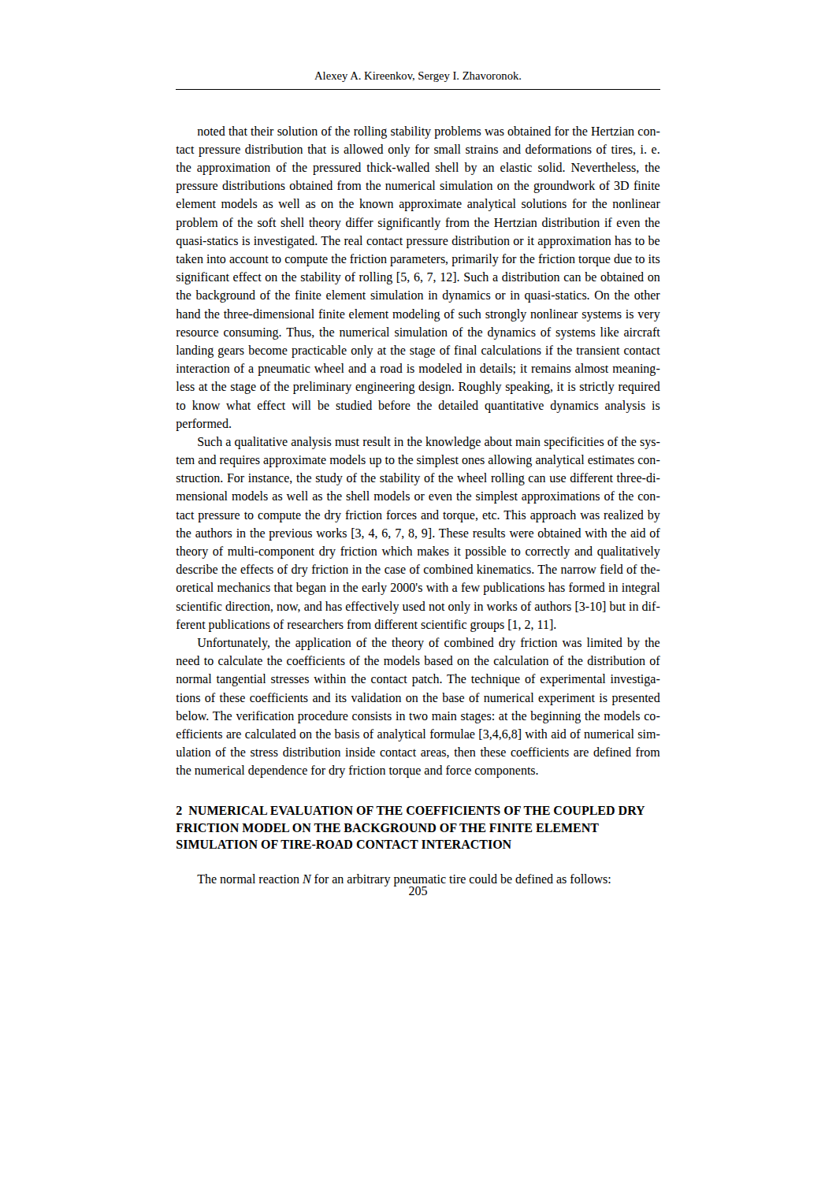Alexey A. Kireenkov, Sergey I. Zhavoronok.
noted that their solution of the rolling stability problems was obtained for the Hertzian contact pressure distribution that is allowed only for small strains and deformations of tires, i. e. the approximation of the pressured thick-walled shell by an elastic solid. Nevertheless, the pressure distributions obtained from the numerical simulation on the groundwork of 3D finite element models as well as on the known approximate analytical solutions for the nonlinear problem of the soft shell theory differ significantly from the Hertzian distribution if even the quasi-statics is investigated. The real contact pressure distribution or it approximation has to be taken into account to compute the friction parameters, primarily for the friction torque due to its significant effect on the stability of rolling [5, 6, 7, 12]. Such a distribution can be obtained on the background of the finite element simulation in dynamics or in quasi-statics. On the other hand the three-dimensional finite element modeling of such strongly nonlinear systems is very resource consuming. Thus, the numerical simulation of the dynamics of systems like aircraft landing gears become practicable only at the stage of final calculations if the transient contact interaction of a pneumatic wheel and a road is modeled in details; it remains almost meaningless at the stage of the preliminary engineering design. Roughly speaking, it is strictly required to know what effect will be studied before the detailed quantitative dynamics analysis is performed.
Such a qualitative analysis must result in the knowledge about main specificities of the system and requires approximate models up to the simplest ones allowing analytical estimates construction. For instance, the study of the stability of the wheel rolling can use different three-dimensional models as well as the shell models or even the simplest approximations of the contact pressure to compute the dry friction forces and torque, etc. This approach was realized by the authors in the previous works [3, 4, 6, 7, 8, 9]. These results were obtained with the aid of theory of multi-component dry friction which makes it possible to correctly and qualitatively describe the effects of dry friction in the case of combined kinematics. The narrow field of theoretical mechanics that began in the early 2000's with a few publications has formed in integral scientific direction, now, and has effectively used not only in works of authors [3-10] but in different publications of researchers from different scientific groups [1, 2, 11].
Unfortunately, the application of the theory of combined dry friction was limited by the need to calculate the coefficients of the models based on the calculation of the distribution of normal tangential stresses within the contact patch. The technique of experimental investigations of these coefficients and its validation on the base of numerical experiment is presented below. The verification procedure consists in two main stages: at the beginning the models coefficients are calculated on the basis of analytical formulae [3,4,6,8] with aid of numerical simulation of the stress distribution inside contact areas, then these coefficients are defined from the numerical dependence for dry friction torque and force components.
2 Numerical evaluation of the coefficients of the coupled dry friction model on the background of the finite element simulation of tire-road contact interaction
The normal reaction N for an arbitrary pneumatic tire could be defined as follows:
205